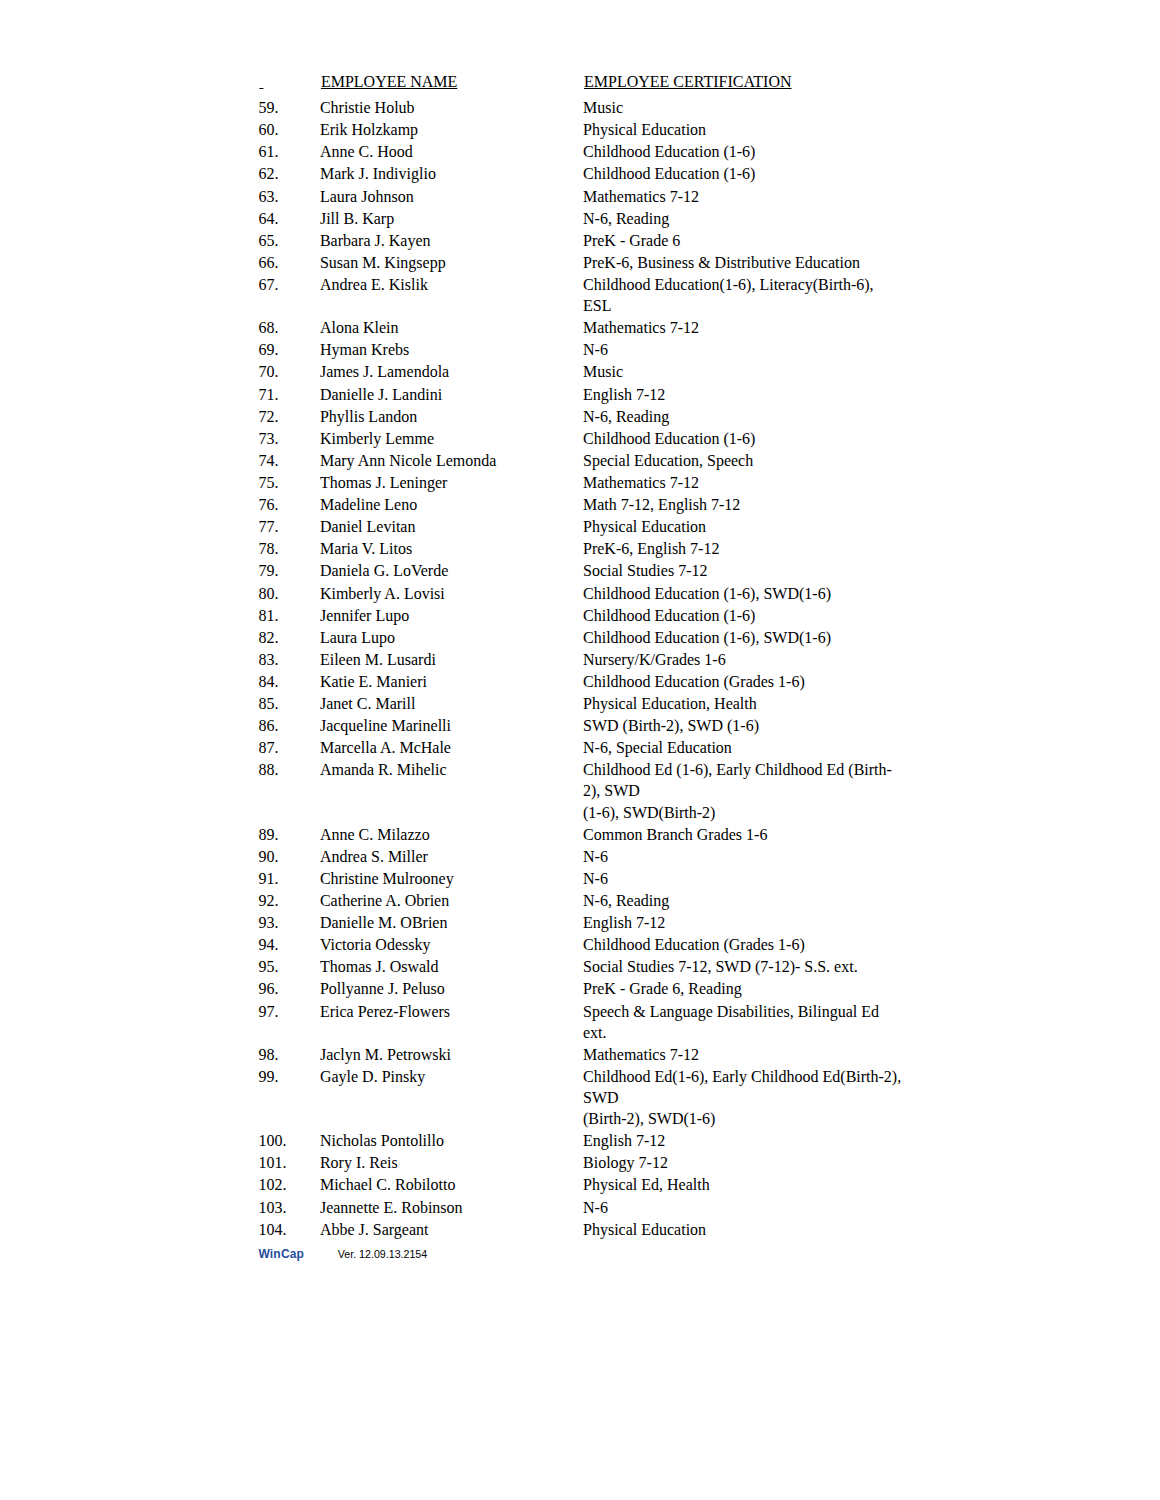| | EMPLOYEE NAME | EMPLOYEE CERTIFICATION |
| --- | --- | --- |
| 59. | Christie Holub | Music |
| 60. | Erik Holzkamp | Physical Education |
| 61. | Anne C. Hood | Childhood Education (1-6) |
| 62. | Mark J. Indiviglio | Childhood Education (1-6) |
| 63. | Laura Johnson | Mathematics 7-12 |
| 64. | Jill B. Karp | N-6, Reading |
| 65. | Barbara J. Kayen | PreK - Grade 6 |
| 66. | Susan M. Kingsepp | PreK-6, Business & Distributive Education |
| 67. | Andrea E. Kislik | Childhood Education(1-6), Literacy(Birth-6), ESL |
| 68. | Alona Klein | Mathematics 7-12 |
| 69. | Hyman Krebs | N-6 |
| 70. | James J. Lamendola | Music |
| 71. | Danielle J. Landini | English 7-12 |
| 72. | Phyllis Landon | N-6, Reading |
| 73. | Kimberly Lemme | Childhood Education (1-6) |
| 74. | Mary Ann Nicole Lemonda | Special Education, Speech |
| 75. | Thomas J. Leninger | Mathematics 7-12 |
| 76. | Madeline Leno | Math 7-12, English 7-12 |
| 77. | Daniel Levitan | Physical Education |
| 78. | Maria V. Litos | PreK-6, English 7-12 |
| 79. | Daniela G. LoVerde | Social Studies 7-12 |
| 80. | Kimberly A. Lovisi | Childhood Education (1-6), SWD(1-6) |
| 81. | Jennifer Lupo | Childhood Education (1-6) |
| 82. | Laura Lupo | Childhood Education (1-6), SWD(1-6) |
| 83. | Eileen M. Lusardi | Nursery/K/Grades 1-6 |
| 84. | Katie E. Manieri | Childhood Education (Grades 1-6) |
| 85. | Janet C. Marill | Physical Education, Health |
| 86. | Jacqueline Marinelli | SWD (Birth-2), SWD (1-6) |
| 87. | Marcella A. McHale | N-6, Special Education |
| 88. | Amanda R. Mihelic | Childhood Ed (1-6), Early Childhood Ed (Birth-2), SWD (1-6), SWD(Birth-2) |
| 89. | Anne C. Milazzo | Common Branch Grades 1-6 |
| 90. | Andrea S. Miller | N-6 |
| 91. | Christine Mulrooney | N-6 |
| 92. | Catherine A. Obrien | N-6, Reading |
| 93. | Danielle M. OBrien | English 7-12 |
| 94. | Victoria Odessky | Childhood Education (Grades 1-6) |
| 95. | Thomas J. Oswald | Social Studies 7-12, SWD (7-12)- S.S. ext. |
| 96. | Pollyanne J. Peluso | PreK - Grade 6, Reading |
| 97. | Erica Perez-Flowers | Speech & Language Disabilities, Bilingual Ed ext. |
| 98. | Jaclyn M. Petrowski | Mathematics 7-12 |
| 99. | Gayle D. Pinsky | Childhood Ed(1-6), Early Childhood Ed(Birth-2), SWD (Birth-2), SWD(1-6) |
| 100. | Nicholas Pontolillo | English 7-12 |
| 101. | Rory I. Reis | Biology 7-12 |
| 102. | Michael C. Robilotto | Physical Ed, Health |
| 103. | Jeannette E. Robinson | N-6 |
| 104. | Abbe J. Sargeant | Physical Education |
WinCap Ver. 12.09.13.2154